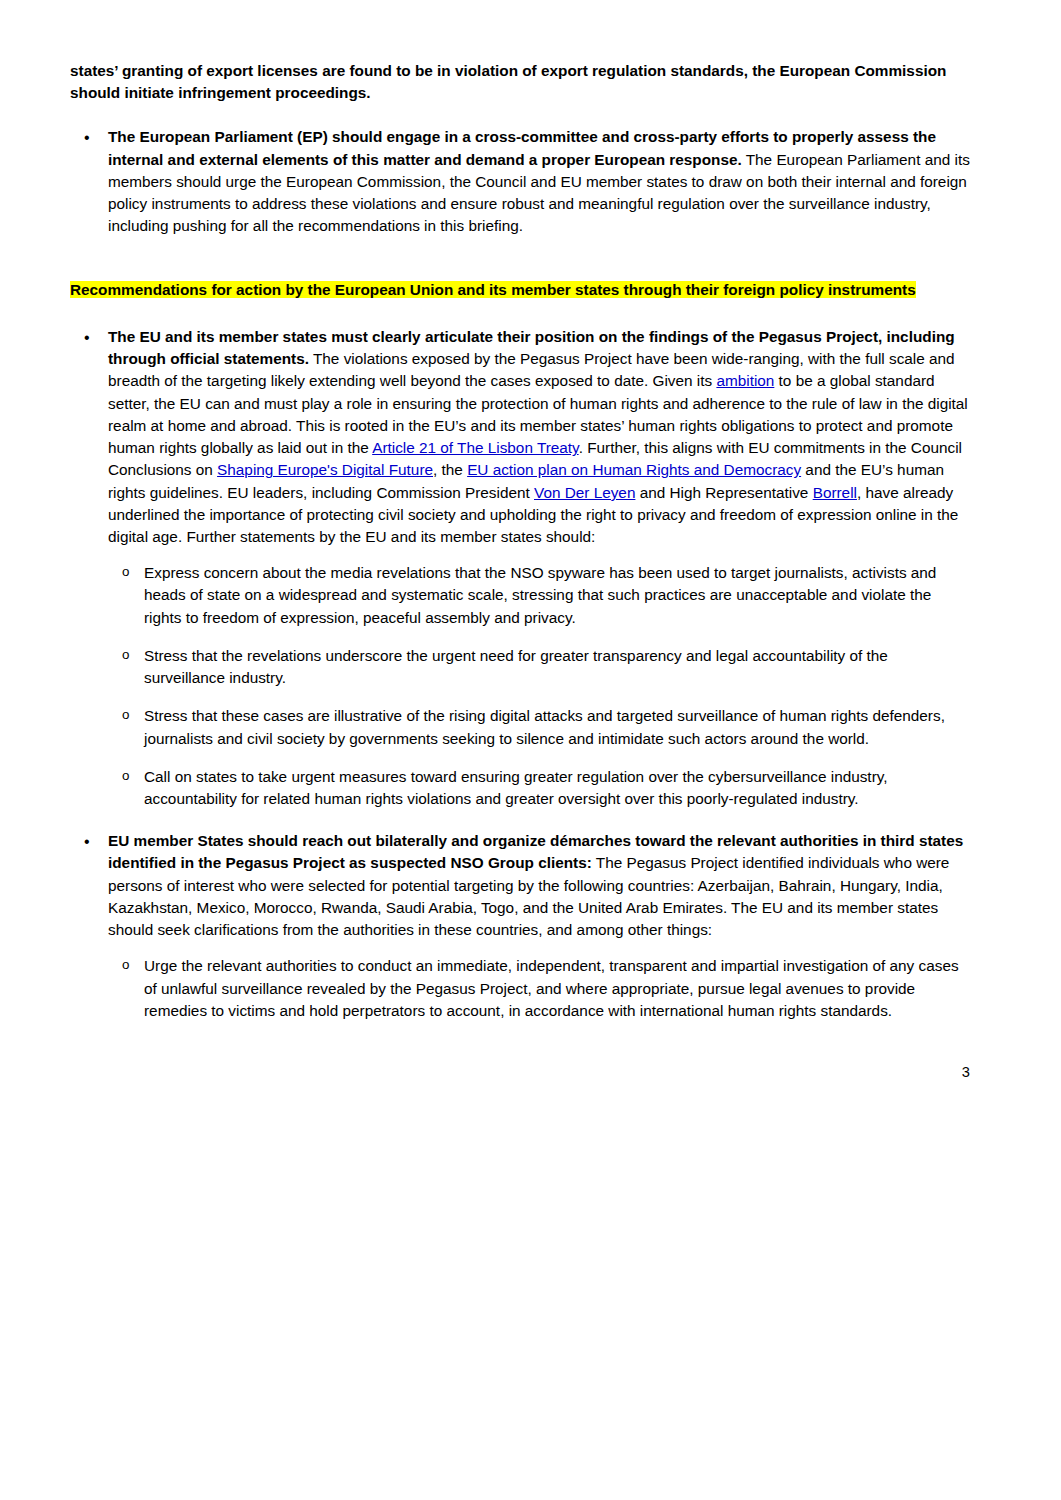states’ granting of export licenses are found to be in violation of export regulation standards, the European Commission should initiate infringement proceedings.
The European Parliament (EP) should engage in a cross-committee and cross-party efforts to properly assess the internal and external elements of this matter and demand a proper European response. The European Parliament and its members should urge the European Commission, the Council and EU member states to draw on both their internal and foreign policy instruments to address these violations and ensure robust and meaningful regulation over the surveillance industry, including pushing for all the recommendations in this briefing.
Recommendations for action by the European Union and its member states through their foreign policy instruments
The EU and its member states must clearly articulate their position on the findings of the Pegasus Project, including through official statements. The violations exposed by the Pegasus Project have been wide-ranging, with the full scale and breadth of the targeting likely extending well beyond the cases exposed to date. Given its ambition to be a global standard setter, the EU can and must play a role in ensuring the protection of human rights and adherence to the rule of law in the digital realm at home and abroad. This is rooted in the EU’s and its member states’ human rights obligations to protect and promote human rights globally as laid out in the Article 21 of The Lisbon Treaty. Further, this aligns with EU commitments in the Council Conclusions on Shaping Europe's Digital Future, the EU action plan on Human Rights and Democracy and the EU’s human rights guidelines. EU leaders, including Commission President Von Der Leyen and High Representative Borrell, have already underlined the importance of protecting civil society and upholding the right to privacy and freedom of expression online in the digital age. Further statements by the EU and its member states should:
Express concern about the media revelations that the NSO spyware has been used to target journalists, activists and heads of state on a widespread and systematic scale, stressing that such practices are unacceptable and violate the rights to freedom of expression, peaceful assembly and privacy.
Stress that the revelations underscore the urgent need for greater transparency and legal accountability of the surveillance industry.
Stress that these cases are illustrative of the rising digital attacks and targeted surveillance of human rights defenders, journalists and civil society by governments seeking to silence and intimidate such actors around the world.
Call on states to take urgent measures toward ensuring greater regulation over the cybersurveillance industry, accountability for related human rights violations and greater oversight over this poorly-regulated industry.
EU member States should reach out bilaterally and organize démarches toward the relevant authorities in third states identified in the Pegasus Project as suspected NSO Group clients: The Pegasus Project identified individuals who were persons of interest who were selected for potential targeting by the following countries: Azerbaijan, Bahrain, Hungary, India, Kazakhstan, Mexico, Morocco, Rwanda, Saudi Arabia, Togo, and the United Arab Emirates. The EU and its member states should seek clarifications from the authorities in these countries, and among other things:
Urge the relevant authorities to conduct an immediate, independent, transparent and impartial investigation of any cases of unlawful surveillance revealed by the Pegasus Project, and where appropriate, pursue legal avenues to provide remedies to victims and hold perpetrators to account, in accordance with international human rights standards.
3